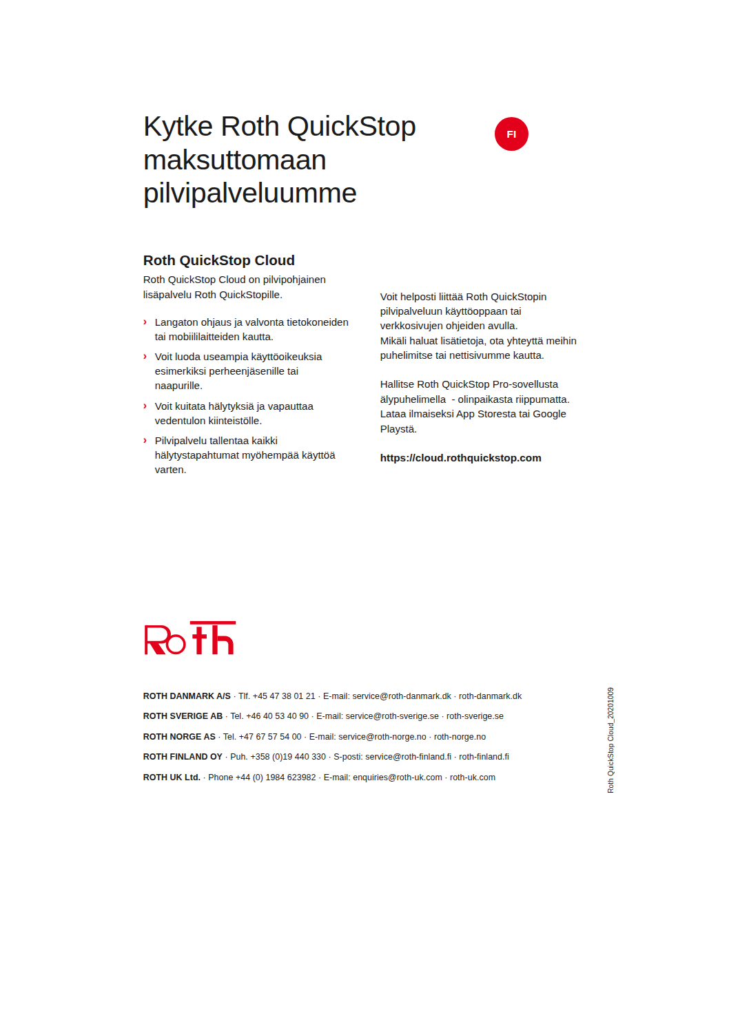Kytke Roth QuickStop maksuttomaan pilvipalveluumme
FI
Roth QuickStop Cloud
Roth QuickStop Cloud on pilvipohjainen lisäpalvelu Roth QuickStopille.
Langaton ohjaus ja valvonta tietokoneiden tai mobiililaitteiden kautta.
Voit luoda useampia käyttöoikeuksia esimerkiksi perheenjäsenille tai naapurille.
Voit kuitata hälytyksiä ja vapauttaa vedentulon kiinteistölle.
Pilvipalvelu tallentaa kaikki hälytystapahtumat myöhempää käyttöä varten.
Voit helposti liittää Roth QuickStopin pilvipalveluun käyttöoppaan tai verkkosivujen ohjeiden avulla.
Mikäli haluat lisätietoja, ota yhteyttä meihin puhelimitse tai nettisivumme kautta.
Hallitse Roth QuickStop Pro-sovellusta älypuhelimella - olinpaikasta riippumatta. Lataa ilmaiseksi App Storesta tai Google Playstä.
https://cloud.rothquickstop.com
ROTH DANMARK A/S · Tlf. +45 47 38 01 21 · E-mail: service@roth-danmark.dk · roth-danmark.dk
ROTH SVERIGE AB · Tel. +46 40 53 40 90 · E-mail: service@roth-sverige.se · roth-sverige.se
ROTH NORGE AS · Tel. +47 67 57 54 00 · E-mail: service@roth-norge.no · roth-norge.no
ROTH FINLAND OY · Puh. +358 (0)19 440 330 · S-posti: service@roth-finland.fi · roth-finland.fi
ROTH UK Ltd. · Phone +44 (0) 1984 623982 · E-mail: enquiries@roth-uk.com · roth-uk.com
Roth QuickStop Cloud_20201009